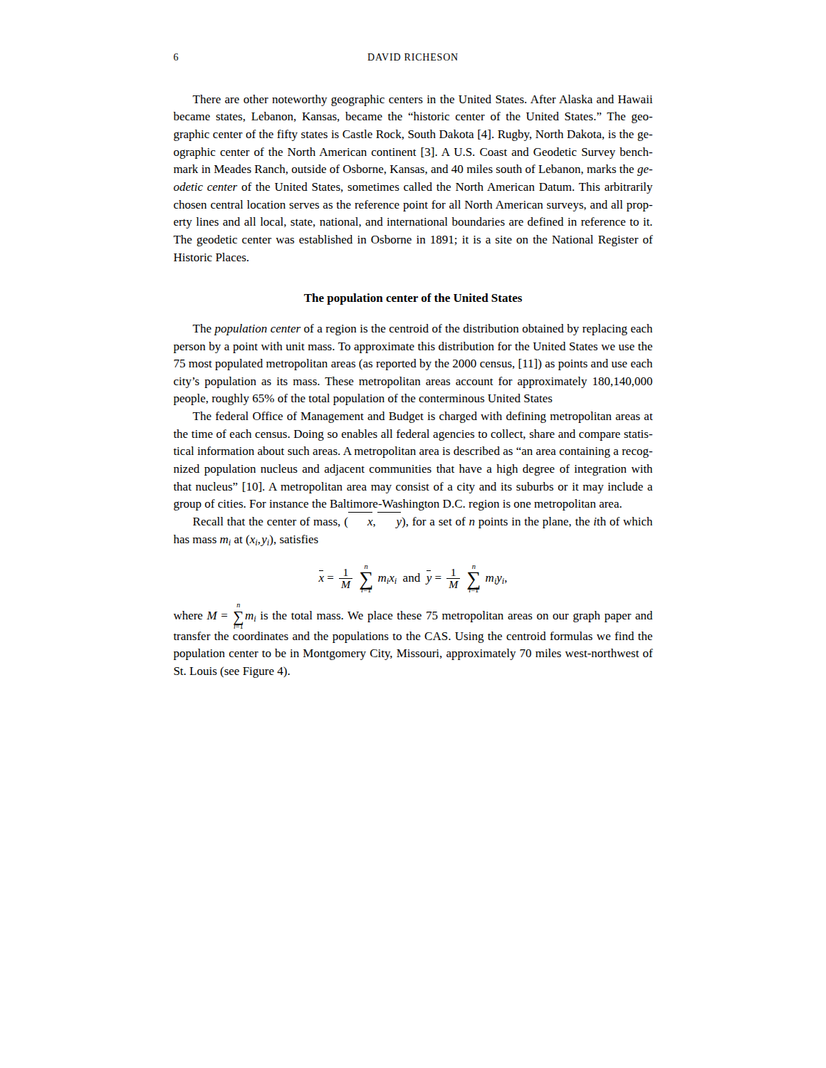6 DAVID RICHESON
There are other noteworthy geographic centers in the United States. After Alaska and Hawaii became states, Lebanon, Kansas, became the “historic center of the United States.” The geographic center of the fifty states is Castle Rock, South Dakota [4]. Rugby, North Dakota, is the geographic center of the North American continent [3]. A U.S. Coast and Geodetic Survey benchmark in Meades Ranch, outside of Osborne, Kansas, and 40 miles south of Lebanon, marks the geodetic center of the United States, sometimes called the North American Datum. This arbitrarily chosen central location serves as the reference point for all North American surveys, and all property lines and all local, state, national, and international boundaries are defined in reference to it. The geodetic center was established in Osborne in 1891; it is a site on the National Register of Historic Places.
The population center of the United States
The population center of a region is the centroid of the distribution obtained by replacing each person by a point with unit mass. To approximate this distribution for the United States we use the 75 most populated metropolitan areas (as reported by the 2000 census, [11]) as points and use each city’s population as its mass. These metropolitan areas account for approximately 180,140,000 people, roughly 65% of the total population of the conterminous United States
The federal Office of Management and Budget is charged with defining metropolitan areas at the time of each census. Doing so enables all federal agencies to collect, share and compare statistical information about such areas. A metropolitan area is described as “an area containing a recognized population nucleus and adjacent communities that have a high degree of integration with that nucleus” [10]. A metropolitan area may consist of a city and its suburbs or it may include a group of cities. For instance the Baltimore-Washington D.C. region is one metropolitan area.
Recall that the center of mass, (x, y), for a set of n points in the plane, the ith of which has mass mi at (xi, yi), satisfies
x = 1 M n∑i=1 mixi and y = 1 M n∑i=1 miyi,
where M = n∑i=1 mi is the total mass. We place these 75 metropolitan areas on our graph paper and transfer the coordinates and the populations to the CAS. Using the centroid formulas we find the population center to be in Montgomery City, Missouri, approximately 70 miles west-northwest of St. Louis (see Figure 4).